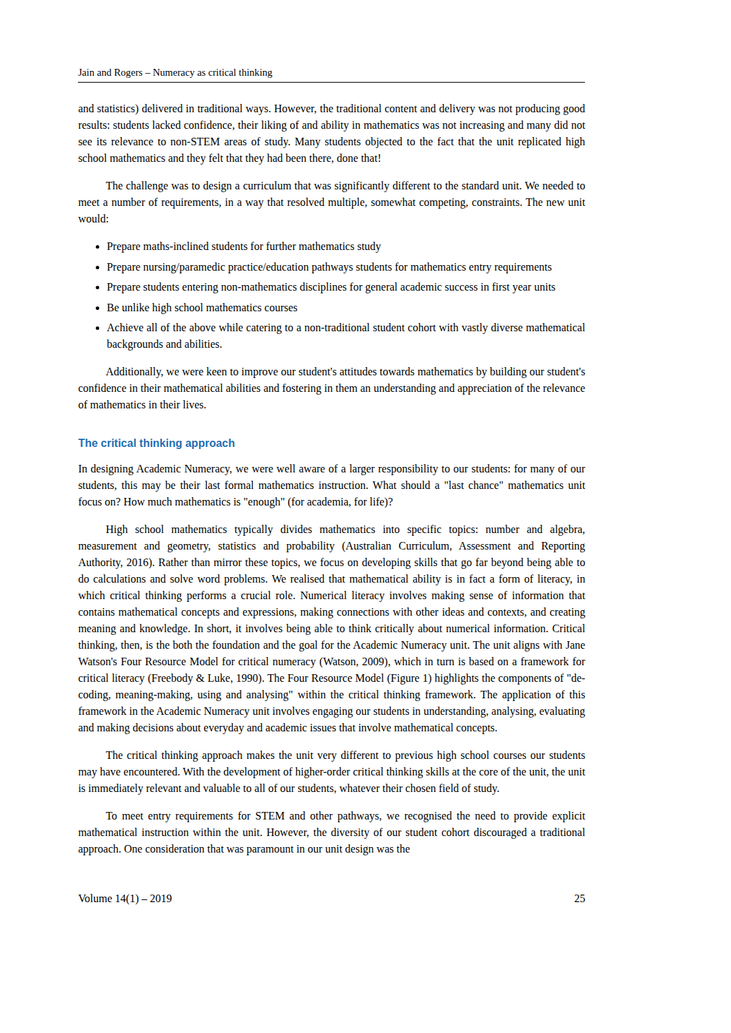Jain and Rogers – Numeracy as critical thinking
and statistics) delivered in traditional ways. However, the traditional content and delivery was not producing good results: students lacked confidence, their liking of and ability in mathematics was not increasing and many did not see its relevance to non-STEM areas of study. Many students objected to the fact that the unit replicated high school mathematics and they felt that they had been there, done that!
The challenge was to design a curriculum that was significantly different to the standard unit. We needed to meet a number of requirements, in a way that resolved multiple, somewhat competing, constraints. The new unit would:
Prepare maths-inclined students for further mathematics study
Prepare nursing/paramedic practice/education pathways students for mathematics entry requirements
Prepare students entering non-mathematics disciplines for general academic success in first year units
Be unlike high school mathematics courses
Achieve all of the above while catering to a non-traditional student cohort with vastly diverse mathematical backgrounds and abilities.
Additionally, we were keen to improve our student's attitudes towards mathematics by building our student's confidence in their mathematical abilities and fostering in them an understanding and appreciation of the relevance of mathematics in their lives.
The critical thinking approach
In designing Academic Numeracy, we were well aware of a larger responsibility to our students: for many of our students, this may be their last formal mathematics instruction. What should a "last chance" mathematics unit focus on? How much mathematics is "enough" (for academia, for life)?
High school mathematics typically divides mathematics into specific topics: number and algebra, measurement and geometry, statistics and probability (Australian Curriculum, Assessment and Reporting Authority, 2016). Rather than mirror these topics, we focus on developing skills that go far beyond being able to do calculations and solve word problems. We realised that mathematical ability is in fact a form of literacy, in which critical thinking performs a crucial role. Numerical literacy involves making sense of information that contains mathematical concepts and expressions, making connections with other ideas and contexts, and creating meaning and knowledge. In short, it involves being able to think critically about numerical information. Critical thinking, then, is the both the foundation and the goal for the Academic Numeracy unit. The unit aligns with Jane Watson's Four Resource Model for critical numeracy (Watson, 2009), which in turn is based on a framework for critical literacy (Freebody & Luke, 1990). The Four Resource Model (Figure 1) highlights the components of "de-coding, meaning-making, using and analysing" within the critical thinking framework. The application of this framework in the Academic Numeracy unit involves engaging our students in understanding, analysing, evaluating and making decisions about everyday and academic issues that involve mathematical concepts.
The critical thinking approach makes the unit very different to previous high school courses our students may have encountered. With the development of higher-order critical thinking skills at the core of the unit, the unit is immediately relevant and valuable to all of our students, whatever their chosen field of study.
To meet entry requirements for STEM and other pathways, we recognised the need to provide explicit mathematical instruction within the unit. However, the diversity of our student cohort discouraged a traditional approach. One consideration that was paramount in our unit design was the
Volume 14(1) – 2019 25